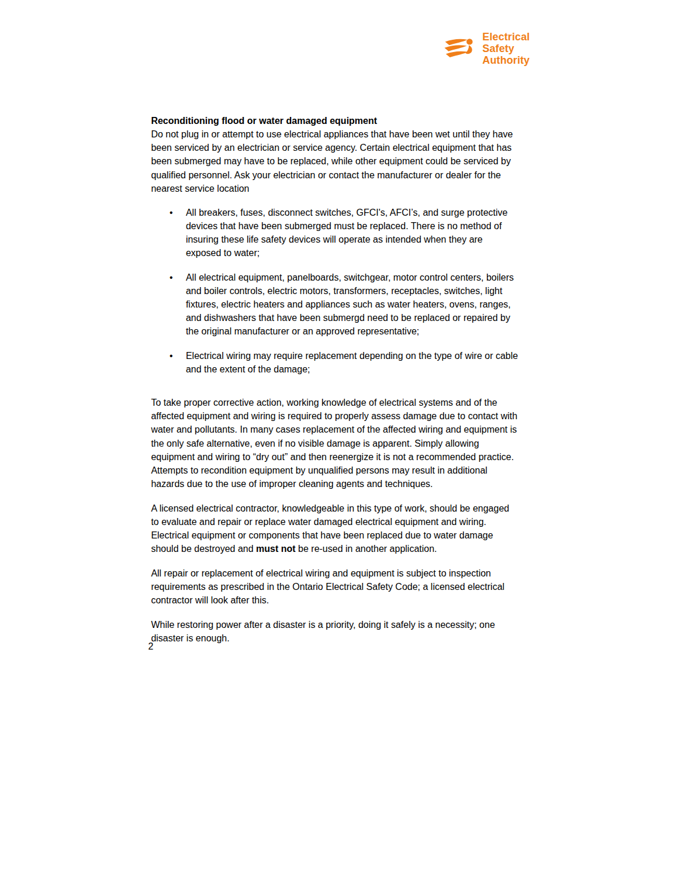Electrical
Safety
Authority
Reconditioning flood or water damaged equipment
Do not plug in or attempt to use electrical appliances that have been wet until they have been serviced by an electrician or service agency. Certain electrical equipment that has been submerged may have to be replaced, while other equipment could be serviced by qualified personnel. Ask your electrician or contact the manufacturer or dealer for the nearest service location
All breakers, fuses, disconnect switches, GFCI's, AFCI’s, and surge protective devices that have been submerged must be replaced. There is no method of insuring these life safety devices will operate as intended when they are exposed to water;
All electrical equipment, panelboards, switchgear, motor control centers, boilers and boiler controls, electric motors, transformers, receptacles, switches, light fixtures, electric heaters and appliances such as water heaters, ovens, ranges, and dishwashers that have been submergd need to be replaced or repaired by the original manufacturer or an approved representative;
Electrical wiring may require replacement depending on the type of wire or cable and the extent of the damage;
To take proper corrective action, working knowledge of electrical systems and of the affected equipment and wiring is required to properly assess damage due to contact with water and pollutants. In many cases replacement of the affected wiring and equipment is the only safe alternative, even if no visible damage is apparent. Simply allowing equipment and wiring to “dry out” and then reenergize it is not a recommended practice. Attempts to recondition equipment by unqualified persons may result in additional hazards due to the use of improper cleaning agents and techniques.
A licensed electrical contractor, knowledgeable in this type of work, should be engaged to evaluate and repair or replace water damaged electrical equipment and wiring.
Electrical equipment or components that have been replaced due to water damage should be destroyed and must not be re-used in another application.
All repair or replacement of electrical wiring and equipment is subject to inspection requirements as prescribed in the Ontario Electrical Safety Code; a licensed electrical contractor will look after this.
While restoring power after a disaster is a priority, doing it safely is a necessity; one disaster is enough.
2